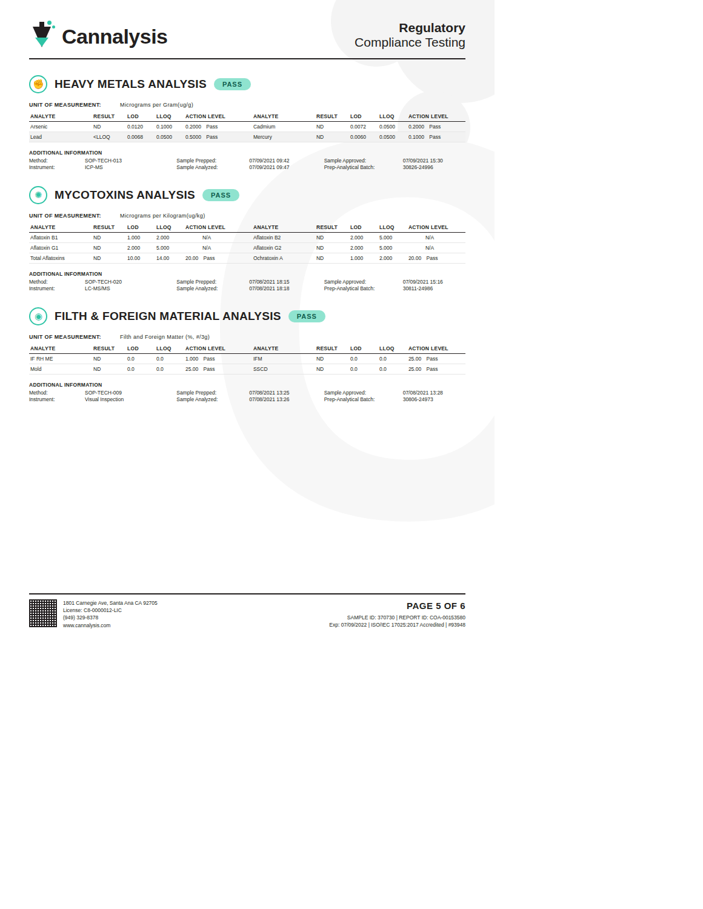C
Cannalysis
Regulatory
Compliance Testing
✊
HEAVY METALS ANALYSIS
PASS
UNIT OF MEASUREMENT: Micrograms per Gram(ug/g)
| ANALYTE | RESULT | LOD | LLOQ | ACTION LEVEL | | ANALYTE | RESULT | LOD | LLOQ | ACTION LEVEL |
| --- | --- | --- | --- | --- | --- | --- | --- | --- | --- | --- |
| Arsenic | ND | 0.0120 | 0.1000 | 0.2000 Pass | | Cadmium | ND | 0.0072 | 0.0500 | 0.2000 Pass |
| Lead | <LLOQ | 0.0068 | 0.0500 | 0.5000 Pass | | Mercury | ND | 0.0060 | 0.0500 | 0.1000 Pass |
ADDITIONAL INFORMATION
Method: SOP-TECH-013
Sample Prepped: 07/09/2021 09:42
Sample Approved: 07/09/2021 15:30
Instrument: ICP-MS
Sample Analyzed: 07/09/2021 09:47
Prep-Analytical Batch: 30826-24996
✺
MYCOTOXINS ANALYSIS
PASS
UNIT OF MEASUREMENT: Micrograms per Kilogram(ug/kg)
| ANALYTE | RESULT | LOD | LLOQ | ACTION LEVEL | | ANALYTE | RESULT | LOD | LLOQ | ACTION LEVEL |
| --- | --- | --- | --- | --- | --- | --- | --- | --- | --- | --- |
| Aflatoxin B1 | ND | 1.000 | 2.000 | N/A | | Aflatoxin B2 | ND | 2.000 | 5.000 | N/A |
| Aflatoxin G1 | ND | 2.000 | 5.000 | N/A | | Aflatoxin G2 | ND | 2.000 | 5.000 | N/A |
| Total Aflatoxins | ND | 10.00 | 14.00 | 20.00 Pass | | Ochratoxin A | ND | 1.000 | 2.000 | 20.00 Pass |
ADDITIONAL INFORMATION
Method: SOP-TECH-020
Sample Prepped: 07/08/2021 18:15
Sample Approved: 07/09/2021 15:16
Instrument: LC-MS/MS
Sample Analyzed: 07/08/2021 18:18
Prep-Analytical Batch: 30811-24986
◉
FILTH & FOREIGN MATERIAL ANALYSIS
PASS
UNIT OF MEASUREMENT: Filth and Foreign Matter (%, #/3g)
| ANALYTE | RESULT | LOD | LLOQ | ACTION LEVEL | | ANALYTE | RESULT | LOD | LLOQ | ACTION LEVEL |
| --- | --- | --- | --- | --- | --- | --- | --- | --- | --- | --- |
| IF RH ME | ND | 0.0 | 0.0 | 1.000 Pass | | IFM | ND | 0.0 | 0.0 | 25.00 Pass |
| Mold | ND | 0.0 | 0.0 | 25.00 Pass | | SSCD | ND | 0.0 | 0.0 | 25.00 Pass |
ADDITIONAL INFORMATION
Method: SOP-TECH-009
Sample Prepped: 07/08/2021 13:25
Sample Approved: 07/08/2021 13:28
Instrument: Visual Inspection
Sample Analyzed: 07/08/2021 13:26
Prep-Analytical Batch: 30806-24973
1801 Carnegie Ave, Santa Ana CA 92705
License: C8-0000012-LIC
(949) 329-8378
www.cannalysis.com
PAGE 5 OF 6
SAMPLE ID: 370730 | REPORT ID: COA-00153580
Exp: 07/09/2022 | ISO/IEC 17025:2017 Accredited | #93948